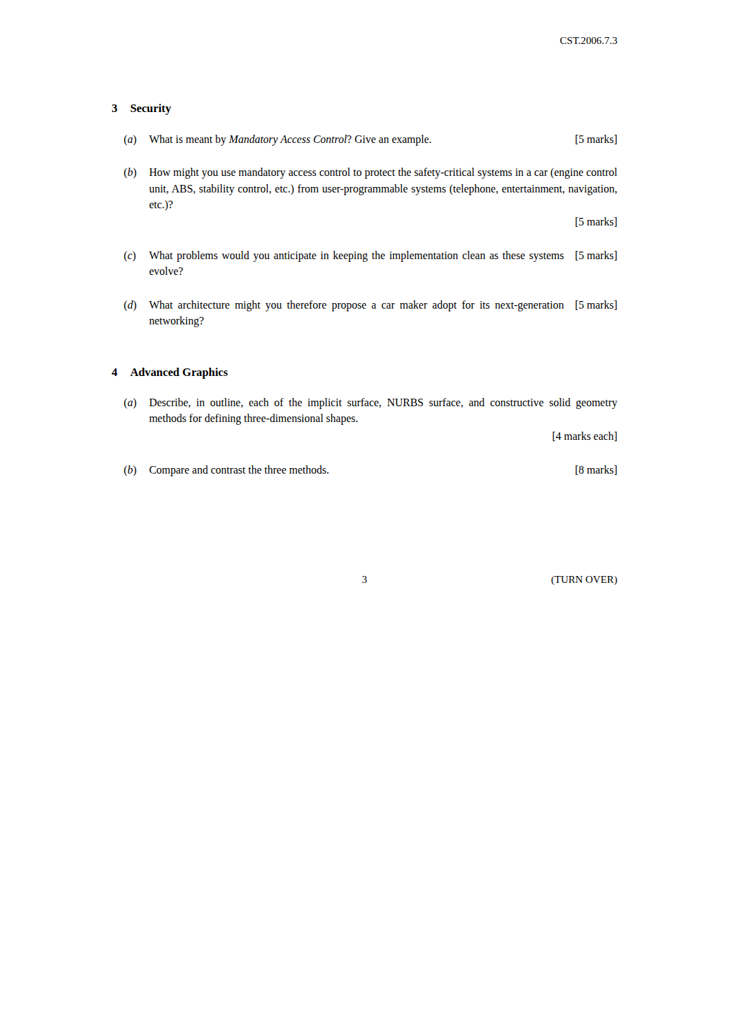CST.2006.7.3
3 Security
(a) [5 marks] What is meant by Mandatory Access Control? Give an example.
(b) How might you use mandatory access control to protect the safety-critical systems in a car (engine control unit, ABS, stability control, etc.) from user-programmable systems (telephone, entertainment, navigation, etc.)? [5 marks]
(c) [5 marks] What problems would you anticipate in keeping the implementation clean as these systems evolve?
(d) [5 marks] What architecture might you therefore propose a car maker adopt for its next-generation networking?
4 Advanced Graphics
(a) Describe, in outline, each of the implicit surface, NURBS surface, and constructive solid geometry methods for defining three-dimensional shapes. [4 marks each]
(b) [8 marks] Compare and contrast the three methods.
3
(TURN OVER)